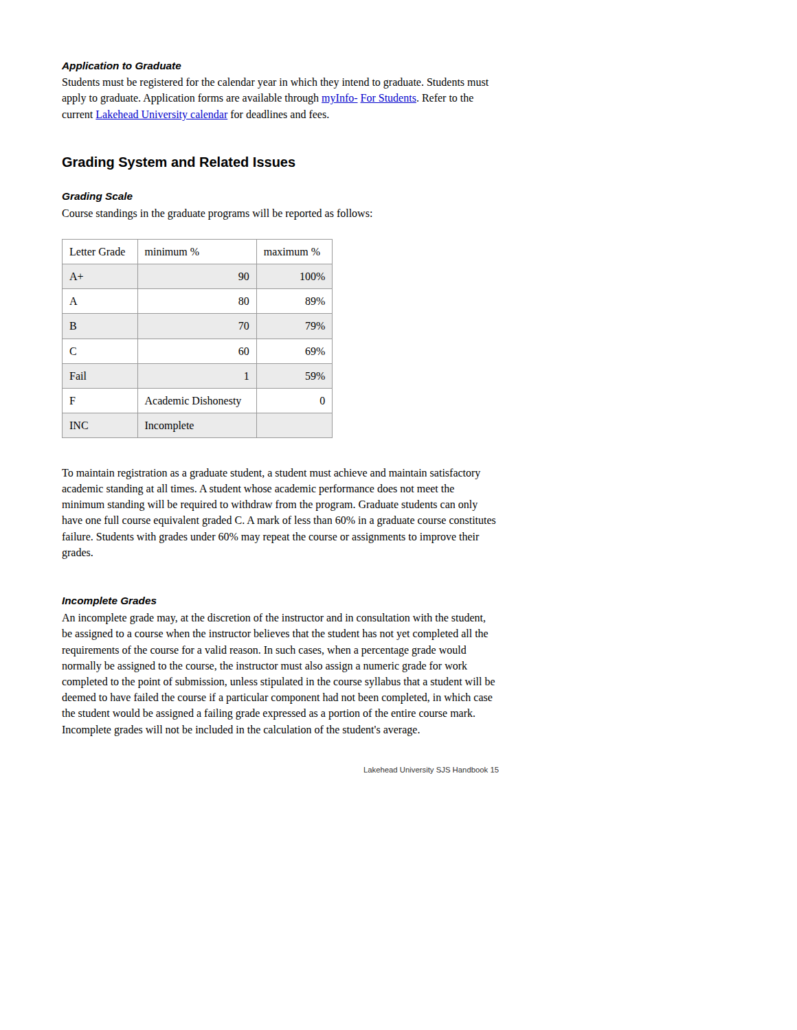Application to Graduate
Students must be registered for the calendar year in which they intend to graduate. Students must apply to graduate. Application forms are available through myInfo- For Students. Refer to the current Lakehead University calendar for deadlines and fees.
Grading System and Related Issues
Grading Scale
Course standings in the graduate programs will be reported as follows:
| Letter Grade | minimum % | maximum % |
| --- | --- | --- |
| A+ | 90 | 100% |
| A | 80 | 89% |
| B | 70 | 79% |
| C | 60 | 69% |
| Fail | 1 | 59% |
| F | Academic Dishonesty | 0 |
| INC | Incomplete | |
To maintain registration as a graduate student, a student must achieve and maintain satisfactory academic standing at all times. A student whose academic performance does not meet the minimum standing will be required to withdraw from the program. Graduate students can only have one full course equivalent graded C. A mark of less than 60% in a graduate course constitutes failure. Students with grades under 60% may repeat the course or assignments to improve their grades.
Incomplete Grades
An incomplete grade may, at the discretion of the instructor and in consultation with the student, be assigned to a course when the instructor believes that the student has not yet completed all the requirements of the course for a valid reason. In such cases, when a percentage grade would normally be assigned to the course, the instructor must also assign a numeric grade for work completed to the point of submission, unless stipulated in the course syllabus that a student will be deemed to have failed the course if a particular component had not been completed, in which case the student would be assigned a failing grade expressed as a portion of the entire course mark. Incomplete grades will not be included in the calculation of the student's average.
Lakehead University SJS Handbook 15